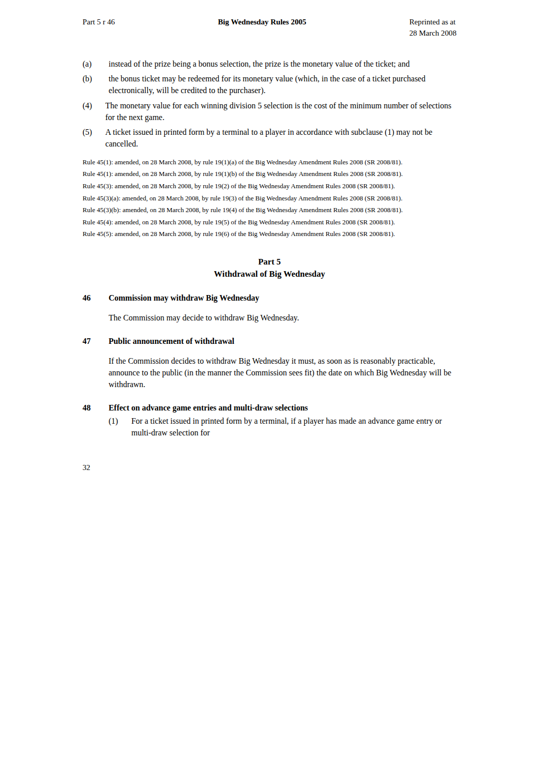Part 5 r 46
Big Wednesday Rules 2005
Reprinted as at 28 March 2008
(a) instead of the prize being a bonus selection, the prize is the monetary value of the ticket; and
(b) the bonus ticket may be redeemed for its monetary value (which, in the case of a ticket purchased electronically, will be credited to the purchaser).
(4) The monetary value for each winning division 5 selection is the cost of the minimum number of selections for the next game.
(5) A ticket issued in printed form by a terminal to a player in accordance with subclause (1) may not be cancelled.
Rule 45(1): amended, on 28 March 2008, by rule 19(1)(a) of the Big Wednesday Amendment Rules 2008 (SR 2008/81).
Rule 45(1): amended, on 28 March 2008, by rule 19(1)(b) of the Big Wednesday Amendment Rules 2008 (SR 2008/81).
Rule 45(3): amended, on 28 March 2008, by rule 19(2) of the Big Wednesday Amendment Rules 2008 (SR 2008/81).
Rule 45(3)(a): amended, on 28 March 2008, by rule 19(3) of the Big Wednesday Amendment Rules 2008 (SR 2008/81).
Rule 45(3)(b): amended, on 28 March 2008, by rule 19(4) of the Big Wednesday Amendment Rules 2008 (SR 2008/81).
Rule 45(4): amended, on 28 March 2008, by rule 19(5) of the Big Wednesday Amendment Rules 2008 (SR 2008/81).
Rule 45(5): amended, on 28 March 2008, by rule 19(6) of the Big Wednesday Amendment Rules 2008 (SR 2008/81).
Part 5 Withdrawal of Big Wednesday
46 Commission may withdraw Big Wednesday
The Commission may decide to withdraw Big Wednesday.
47 Public announcement of withdrawal
If the Commission decides to withdraw Big Wednesday it must, as soon as is reasonably practicable, announce to the public (in the manner the Commission sees fit) the date on which Big Wednesday will be withdrawn.
48 Effect on advance game entries and multi-draw selections
(1) For a ticket issued in printed form by a terminal, if a player has made an advance game entry or multi-draw selection for
32